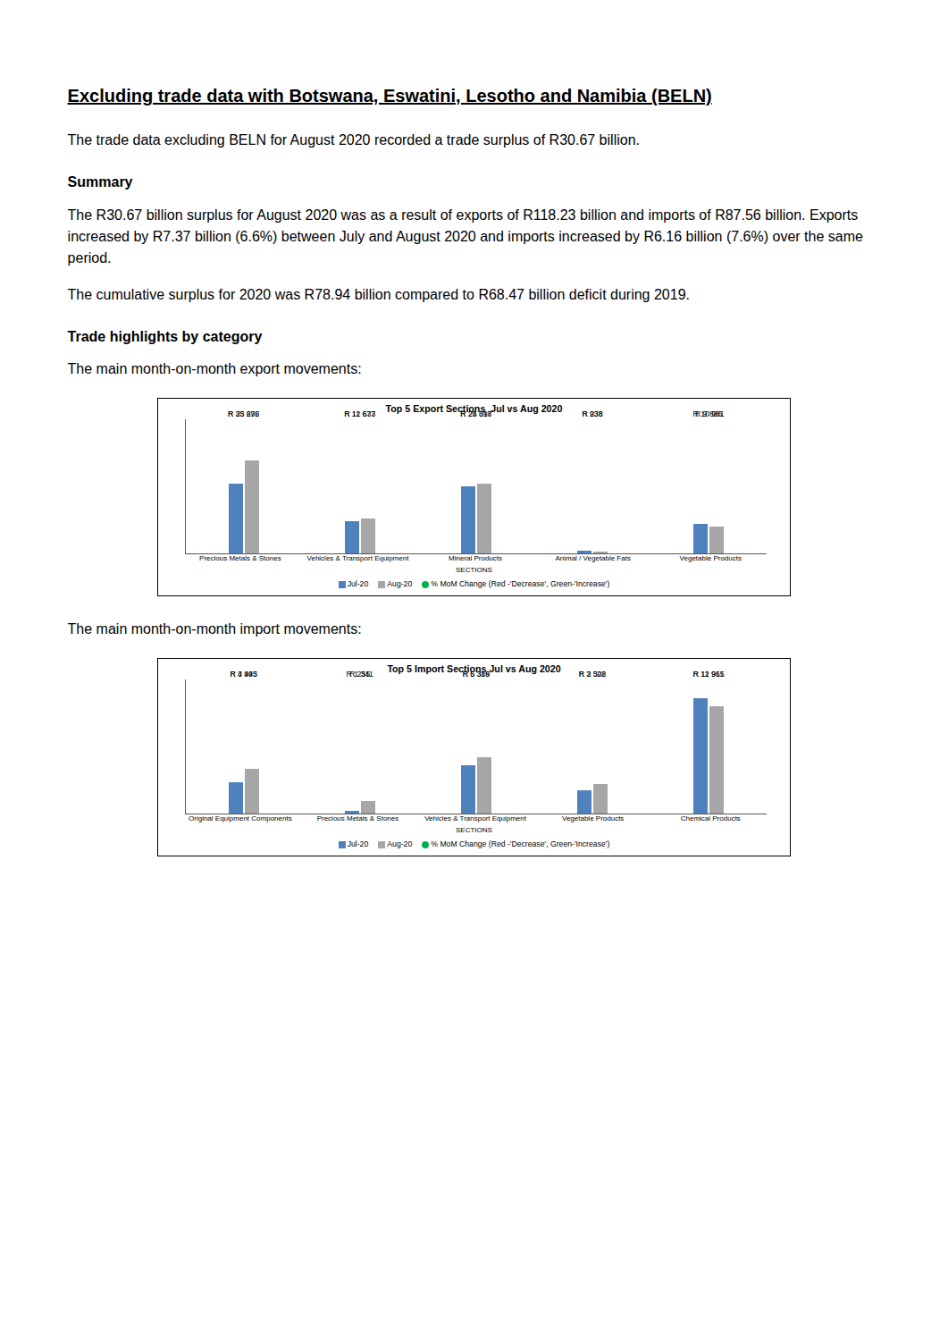Excluding trade data with Botswana, Eswatini, Lesotho and Namibia (BELN)
The trade data excluding BELN for August 2020 recorded a trade surplus of R30.67 billion.
Summary
The R30.67 billion surplus for August 2020 was as a result of exports of R118.23 billion and imports of R87.56 billion. Exports increased by R7.37 billion (6.6%) between July and August 2020 and imports increased by R6.16 billion (7.6%) over the same period.
The cumulative surplus for 2020 was R78.94 billion compared to R68.47 billion deficit during 2019.
Trade highlights by category
The main month-on-month export movements:
Top 5 Export Sections Jul vs Aug 2020
R 25 276
R 33 692
R 11 677
R 12 633
R 24 698
R 25 317
R 938
R 238
R 10 981
R 9 886
Precious Metals & Stones Vehicles & Transport Equipment Mineral Products Animal / Vegetable Fats Vegetable Products
SECTIONS
Jul-20 Aug-20 % MoM Change (Red -'Decrease', Green-'Increase')
The main month-on-month import movements:
Top 5 Import Sections Jul vs Aug 2020
R 3 443
R 4 995
R 255
R 1 341
R 5 386
R 6 319
R 2 502
R 3 328
R 12 915
R 11 961
Original Equipment Components Precious Metals & Stones Vehicles & Transport Equipment Vegetable Products Chemical Products
SECTIONS
Jul-20 Aug-20 % MoM Change (Red -'Decrease', Green-'Increase')